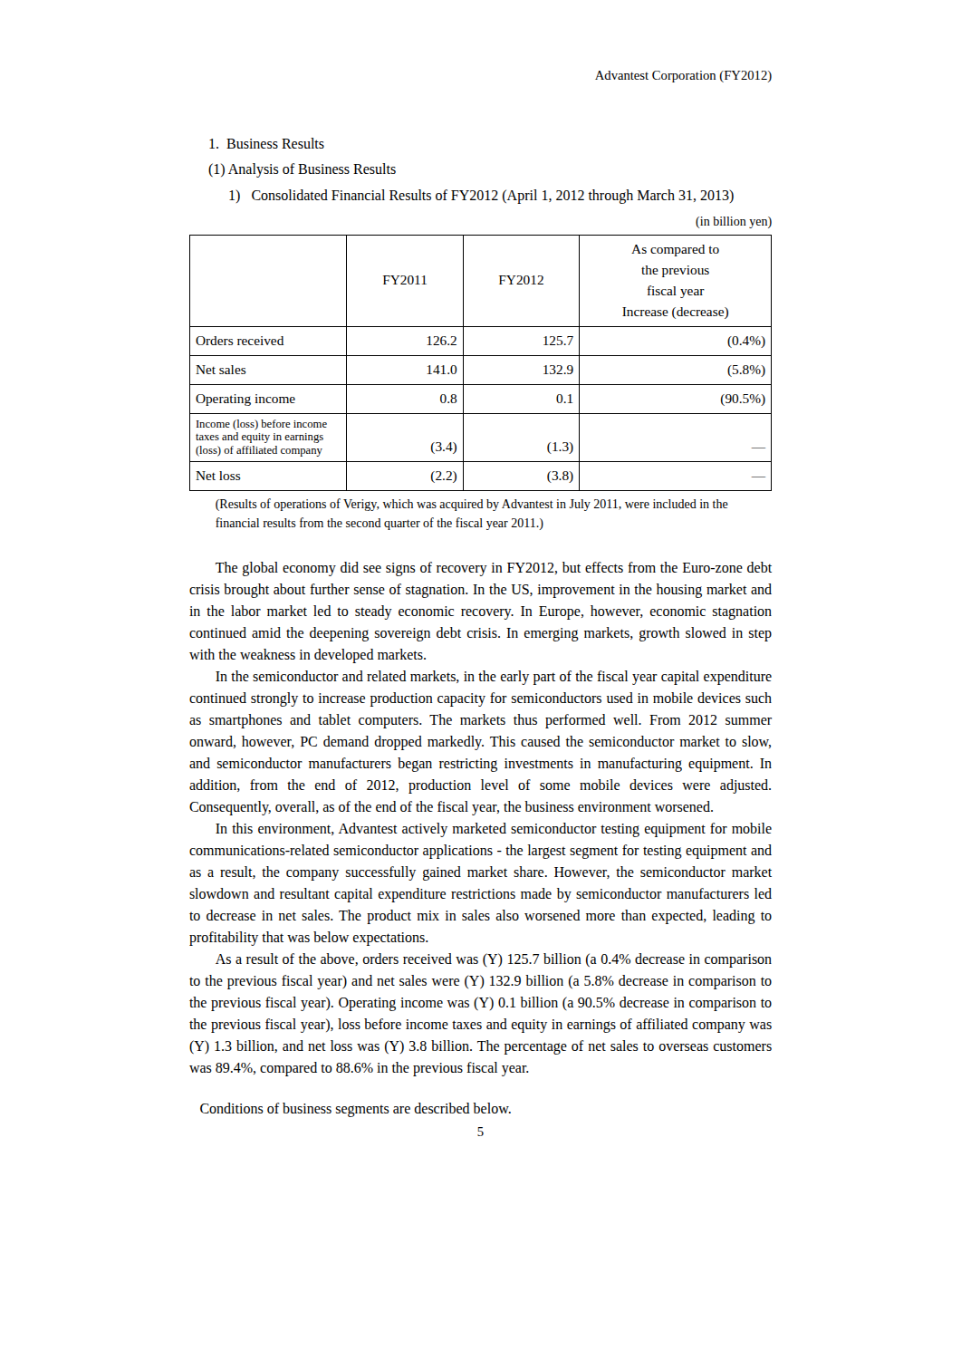Advantest Corporation (FY2012)
1. Business Results
(1) Analysis of Business Results
1) Consolidated Financial Results of FY2012 (April 1, 2012 through March 31, 2013)
(in billion yen)
| | FY2011 | FY2012 | As compared to the previous fiscal year Increase (decrease) |
| --- | --- | --- | --- |
| Orders received | 126.2 | 125.7 | (0.4%) |
| Net sales | 141.0 | 132.9 | (5.8%) |
| Operating income | 0.8 | 0.1 | (90.5%) |
| Income (loss) before income taxes and equity in earnings (loss) of affiliated company | (3.4) | (1.3) | — |
| Net loss | (2.2) | (3.8) | — |
(Results of operations of Verigy, which was acquired by Advantest in July 2011, were included in the financial results from the second quarter of the fiscal year 2011.)
The global economy did see signs of recovery in FY2012, but effects from the Euro-zone debt crisis brought about further sense of stagnation. In the US, improvement in the housing market and in the labor market led to steady economic recovery. In Europe, however, economic stagnation continued amid the deepening sovereign debt crisis. In emerging markets, growth slowed in step with the weakness in developed markets.
In the semiconductor and related markets, in the early part of the fiscal year capital expenditure continued strongly to increase production capacity for semiconductors used in mobile devices such as smartphones and tablet computers. The markets thus performed well. From 2012 summer onward, however, PC demand dropped markedly. This caused the semiconductor market to slow, and semiconductor manufacturers began restricting investments in manufacturing equipment. In addition, from the end of 2012, production level of some mobile devices were adjusted. Consequently, overall, as of the end of the fiscal year, the business environment worsened.
In this environment, Advantest actively marketed semiconductor testing equipment for mobile communications-related semiconductor applications - the largest segment for testing equipment and as a result, the company successfully gained market share. However, the semiconductor market slowdown and resultant capital expenditure restrictions made by semiconductor manufacturers led to decrease in net sales. The product mix in sales also worsened more than expected, leading to profitability that was below expectations.
As a result of the above, orders received was (Y) 125.7 billion (a 0.4% decrease in comparison to the previous fiscal year) and net sales were (Y) 132.9 billion (a 5.8% decrease in comparison to the previous fiscal year). Operating income was (Y) 0.1 billion (a 90.5% decrease in comparison to the previous fiscal year), loss before income taxes and equity in earnings of affiliated company was (Y) 1.3 billion, and net loss was (Y) 3.8 billion. The percentage of net sales to overseas customers was 89.4%, compared to 88.6% in the previous fiscal year.
Conditions of business segments are described below.
5